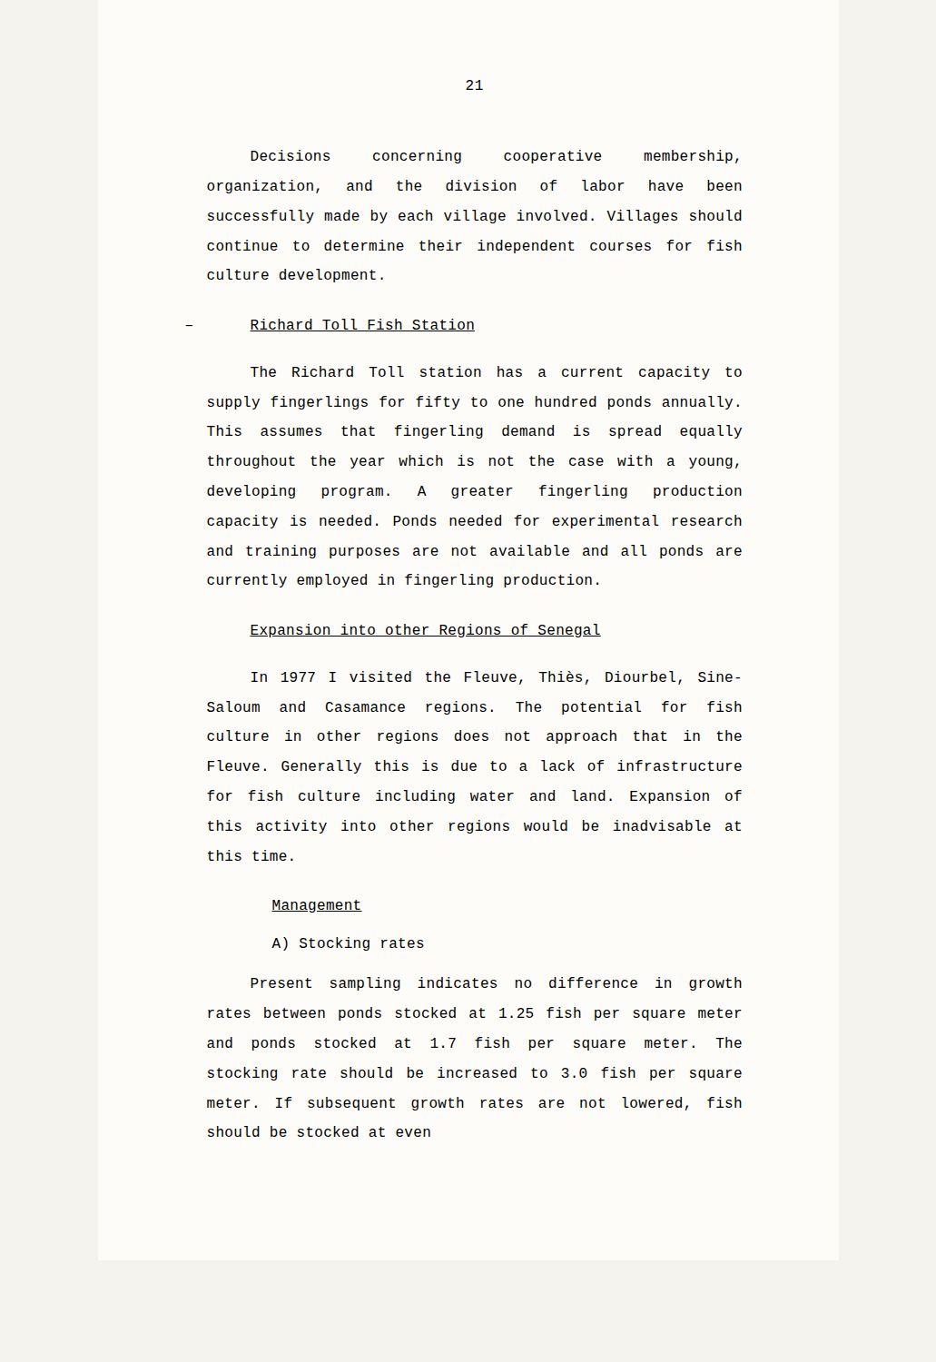21
Decisions concerning cooperative membership, organization, and the division of labor have been successfully made by each village involved. Villages should continue to determine their independent courses for fish culture development.
–Richard Toll Fish Station
The Richard Toll station has a current capacity to supply fingerlings for fifty to one hundred ponds annually. This assumes that fingerling demand is spread equally throughout the year which is not the case with a young, developing program. A greater fingerling production capacity is needed. Ponds needed for experimental research and training purposes are not available and all ponds are currently employed in fingerling production.
Expansion into other Regions of Senegal
In 1977 I visited the Fleuve, Thiès, Diourbel, Sine-Saloum and Casamance regions. The potential for fish culture in other regions does not approach that in the Fleuve. Generally this is due to a lack of infrastructure for fish culture including water and land. Expansion of this activity into other regions would be inadvisable at this time.
Management
A) Stocking rates
Present sampling indicates no difference in growth rates between ponds stocked at 1.25 fish per square meter and ponds stocked at 1.7 fish per square meter. The stocking rate should be increased to 3.0 fish per square meter. If subsequent growth rates are not lowered, fish should be stocked at even